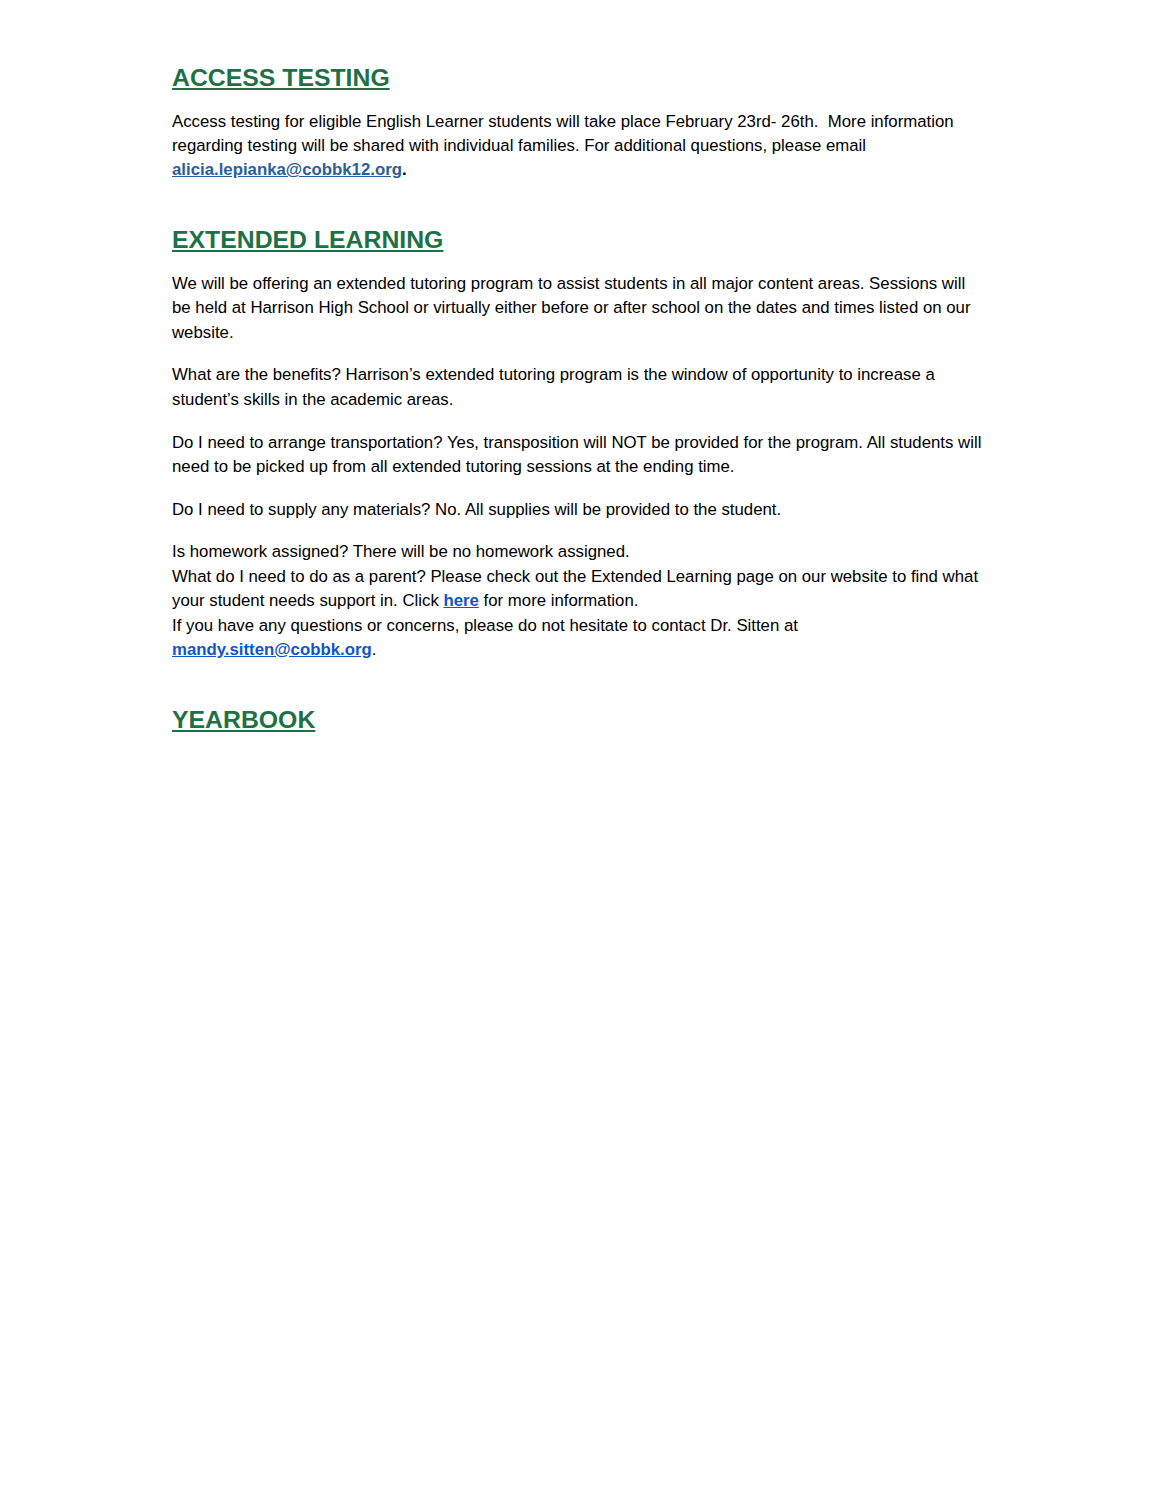ACCESS TESTING
Access testing for eligible English Learner students will take place February 23rd- 26th. More information regarding testing will be shared with individual families. For additional questions, please email alicia.lepianka@cobbk12.org.
EXTENDED LEARNING
We will be offering an extended tutoring program to assist students in all major content areas. Sessions will be held at Harrison High School or virtually either before or after school on the dates and times listed on our website.
What are the benefits? Harrison’s extended tutoring program is the window of opportunity to increase a student’s skills in the academic areas.
Do I need to arrange transportation? Yes, transposition will NOT be provided for the program. All students will need to be picked up from all extended tutoring sessions at the ending time.
Do I need to supply any materials? No. All supplies will be provided to the student.
Is homework assigned? There will be no homework assigned.
What do I need to do as a parent? Please check out the Extended Learning page on our website to find what your student needs support in. Click here for more information.
If you have any questions or concerns, please do not hesitate to contact Dr. Sitten at mandy.sitten@cobbk.org.
YEARBOOK